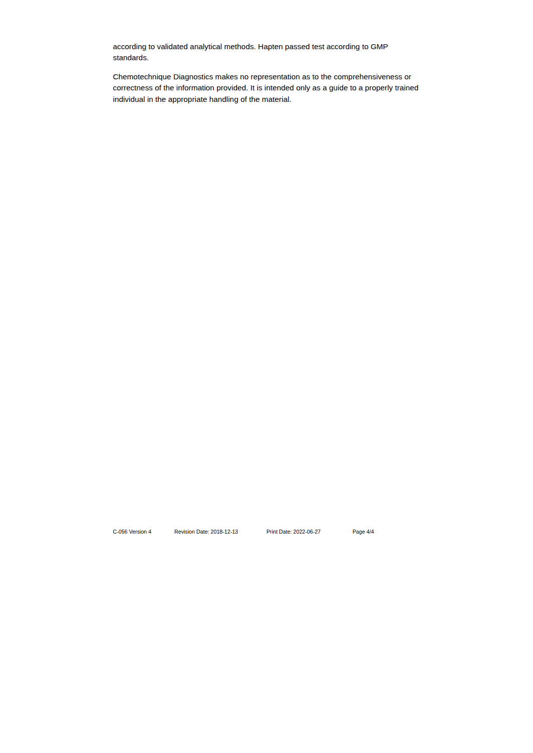according to validated analytical methods. Hapten passed test according to GMP standards.
Chemotechnique Diagnostics makes no representation as to the comprehensiveness or correctness of the information provided. It is intended only as a guide to a properly trained individual in the appropriate handling of the material.
C-056 Version 4
Revision Date: 2018-12-13
Print Date: 2022-06-27
Page 4/4